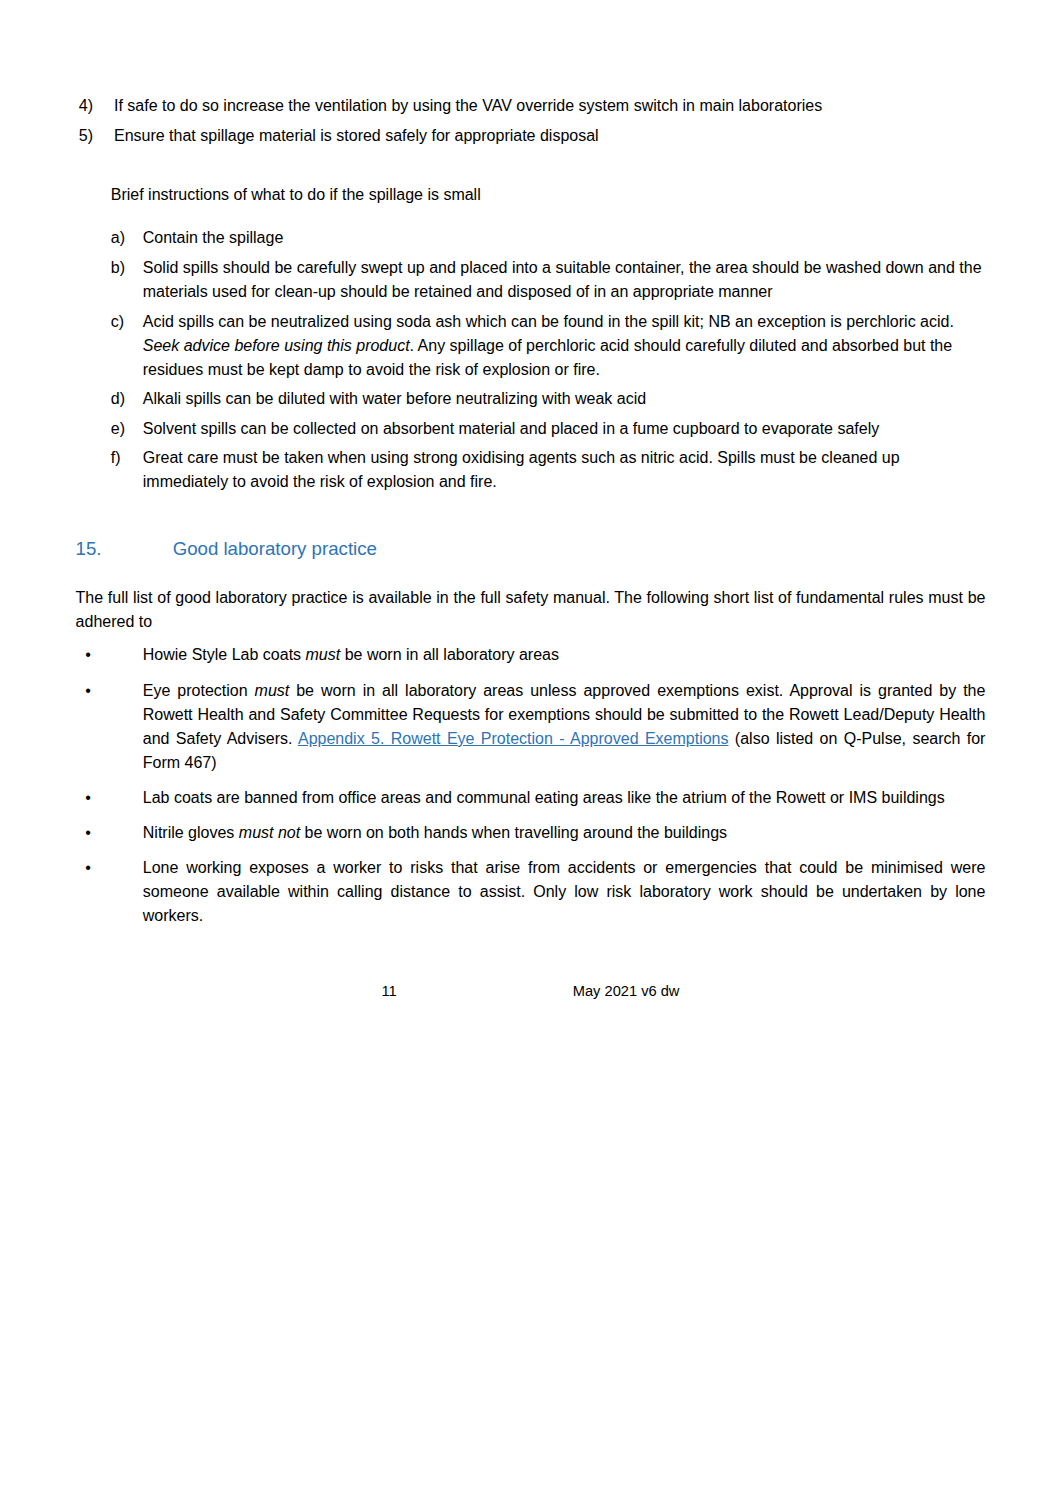4) If safe to do so increase the ventilation by using the VAV override system switch in main laboratories
5) Ensure that spillage material is stored safely for appropriate disposal
Brief instructions of what to do if the spillage is small
a) Contain the spillage
b) Solid spills should be carefully swept up and placed into a suitable container, the area should be washed down and the materials used for clean-up should be retained and disposed of in an appropriate manner
c) Acid spills can be neutralized using soda ash which can be found in the spill kit; NB an exception is perchloric acid. Seek advice before using this product. Any spillage of perchloric acid should carefully diluted and absorbed but the residues must be kept damp to avoid the risk of explosion or fire.
d) Alkali spills can be diluted with water before neutralizing with weak acid
e) Solvent spills can be collected on absorbent material and placed in a fume cupboard to evaporate safely
f) Great care must be taken when using strong oxidising agents such as nitric acid. Spills must be cleaned up immediately to avoid the risk of explosion and fire.
15. Good laboratory practice
The full list of good laboratory practice is available in the full safety manual. The following short list of fundamental rules must be adhered to
Howie Style Lab coats must be worn in all laboratory areas
Eye protection must be worn in all laboratory areas unless approved exemptions exist. Approval is granted by the Rowett Health and Safety Committee Requests for exemptions should be submitted to the Rowett Lead/Deputy Health and Safety Advisers. Appendix 5. Rowett Eye Protection - Approved Exemptions (also listed on Q-Pulse, search for Form 467)
Lab coats are banned from office areas and communal eating areas like the atrium of the Rowett or IMS buildings
Nitrile gloves must not be worn on both hands when travelling around the buildings
Lone working exposes a worker to risks that arise from accidents or emergencies that could be minimised were someone available within calling distance to assist. Only low risk laboratory work should be undertaken by lone workers.
11 May 2021 v6 dw